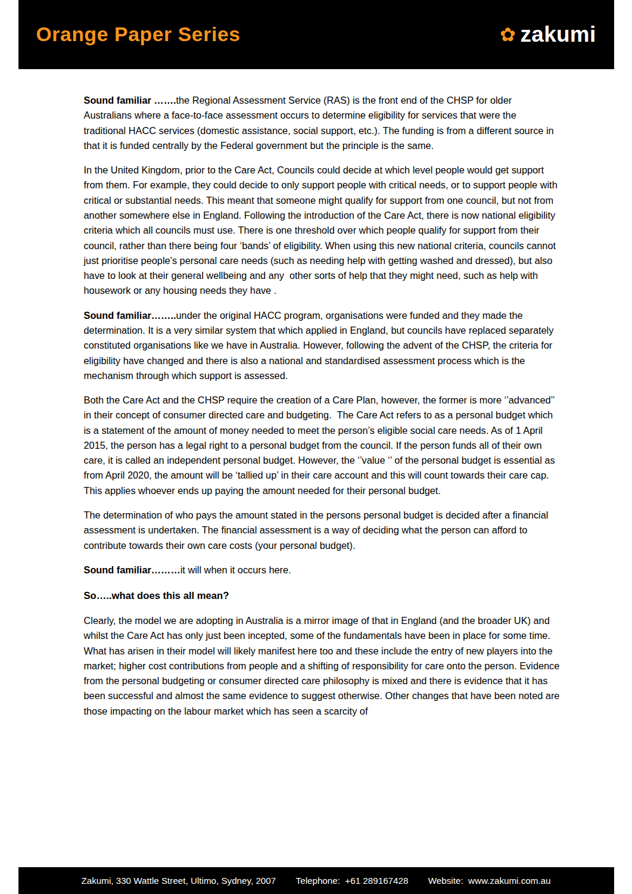Orange Paper Series
✿ zakumi
Sound familiar ……. the Regional Assessment Service (RAS) is the front end of the CHSP for older Australians where a face-to-face assessment occurs to determine eligibility for services that were the traditional HACC services (domestic assistance, social support, etc.). The funding is from a different source in that it is funded centrally by the Federal government but the principle is the same.
In the United Kingdom, prior to the Care Act, Councils could decide at which level people would get support from them. For example, they could decide to only support people with critical needs, or to support people with critical or substantial needs. This meant that someone might qualify for support from one council, but not from another somewhere else in England. Following the introduction of the Care Act, there is now national eligibility criteria which all councils must use. There is one threshold over which people qualify for support from their council, rather than there being four ‘bands’ of eligibility. When using this new national criteria, councils cannot just prioritise people’s personal care needs (such as needing help with getting washed and dressed), but also have to look at their general wellbeing and any other sorts of help that they might need, such as help with housework or any housing needs they have .
Sound familiar…….. under the original HACC program, organisations were funded and they made the determination. It is a very similar system that which applied in England, but councils have replaced separately constituted organisations like we have in Australia. However, following the advent of the CHSP, the criteria for eligibility have changed and there is also a national and standardised assessment process which is the mechanism through which support is assessed.
Both the Care Act and the CHSP require the creation of a Care Plan, however, the former is more ‘’advanced’’ in their concept of consumer directed care and budgeting. The Care Act refers to as a personal budget which is a statement of the amount of money needed to meet the person’s eligible social care needs. As of 1 April 2015, the person has a legal right to a personal budget from the council. If the person funds all of their own care, it is called an independent personal budget. However, the ‘’value ‘’ of the personal budget is essential as from April 2020, the amount will be ‘tallied up’ in their care account and this will count towards their care cap. This applies whoever ends up paying the amount needed for their personal budget.
The determination of who pays the amount stated in the persons personal budget is decided after a financial assessment is undertaken. The financial assessment is a way of deciding what the person can afford to contribute towards their own care costs (your personal budget).
Sound familiar………it will when it occurs here.
So…..what does this all mean?
Clearly, the model we are adopting in Australia is a mirror image of that in England (and the broader UK) and whilst the Care Act has only just been incepted, some of the fundamentals have been in place for some time. What has arisen in their model will likely manifest here too and these include the entry of new players into the market; higher cost contributions from people and a shifting of responsibility for care onto the person. Evidence from the personal budgeting or consumer directed care philosophy is mixed and there is evidence that it has been successful and almost the same evidence to suggest otherwise. Other changes that have been noted are those impacting on the labour market which has seen a scarcity of
Zakumi, 330 Wattle Street, Ultimo, Sydney, 2007 Telephone: +61 289167428 Website: www.zakumi.com.au